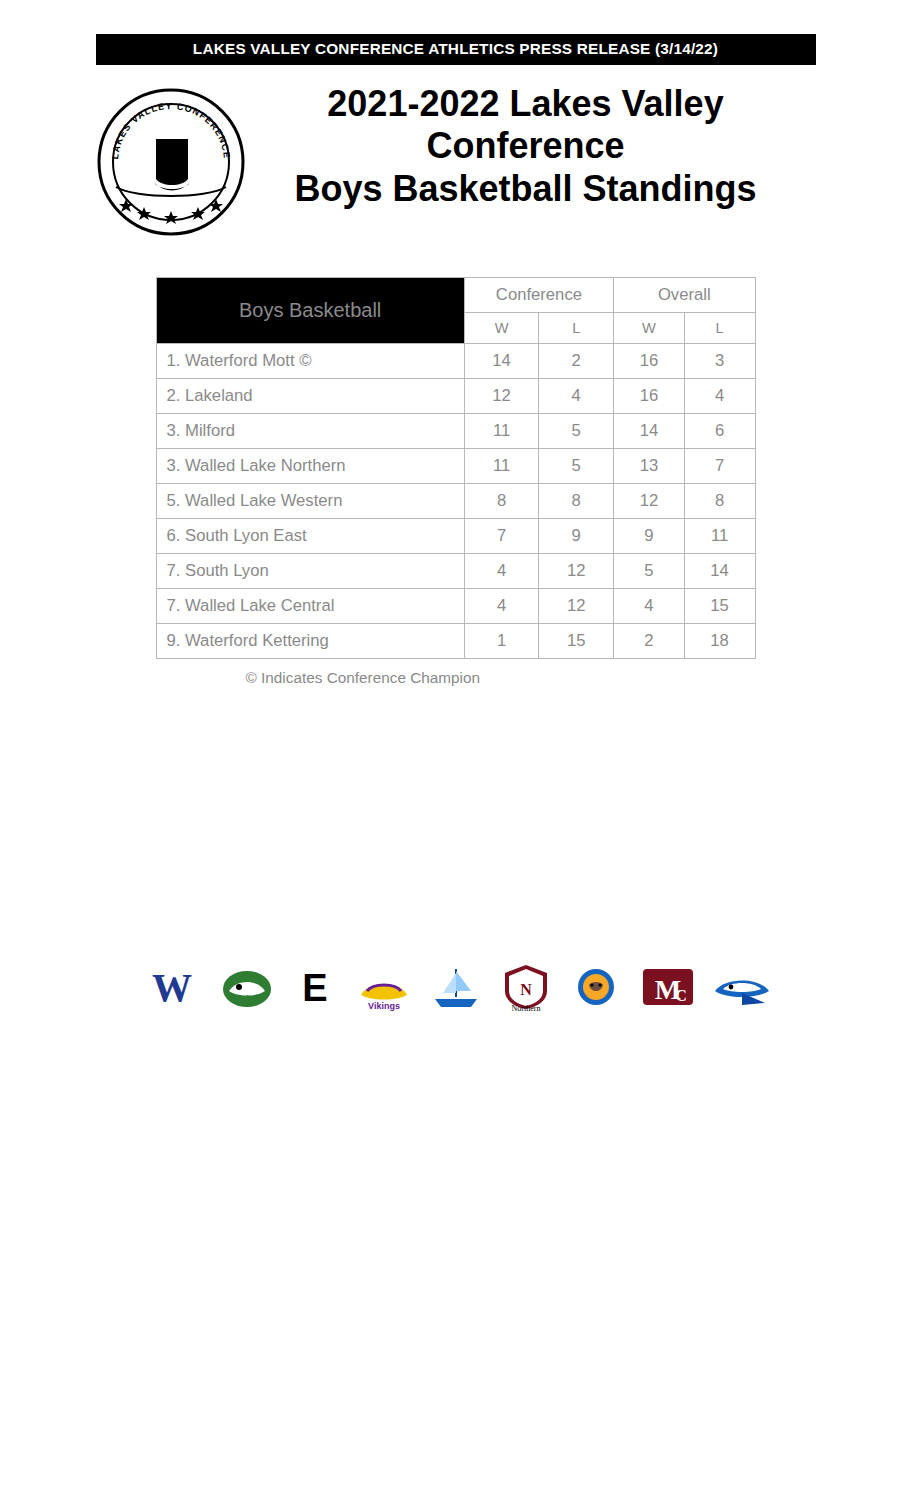LAKES VALLEY CONFERENCE ATHLETICS PRESS RELEASE (3/14/22)
LAKES VALLEY CONFERENCE
2021-2022 Lakes Valley Conference
Boys Basketball Standings
| Boys Basketball | Conference | Overall |
| --- | --- | --- |
| W | L | W | L |
| 1. Waterford Mott © | 14 | 2 | 16 | 3 |
| 2. Lakeland | 12 | 4 | 16 | 4 |
| 3. Milford | 11 | 5 | 14 | 6 |
| 3. Walled Lake Northern | 11 | 5 | 13 | 7 |
| 5. Walled Lake Western | 8 | 8 | 12 | 8 |
| 6. South Lyon East | 7 | 9 | 9 | 11 |
| 7. South Lyon | 4 | 12 | 5 | 14 |
| 7. Walled Lake Central | 4 | 12 | 4 | 15 |
| 9. Waterford Kettering | 1 | 15 | 2 | 18 |
© Indicates Conference Champion
W E Vikings N Northern M C